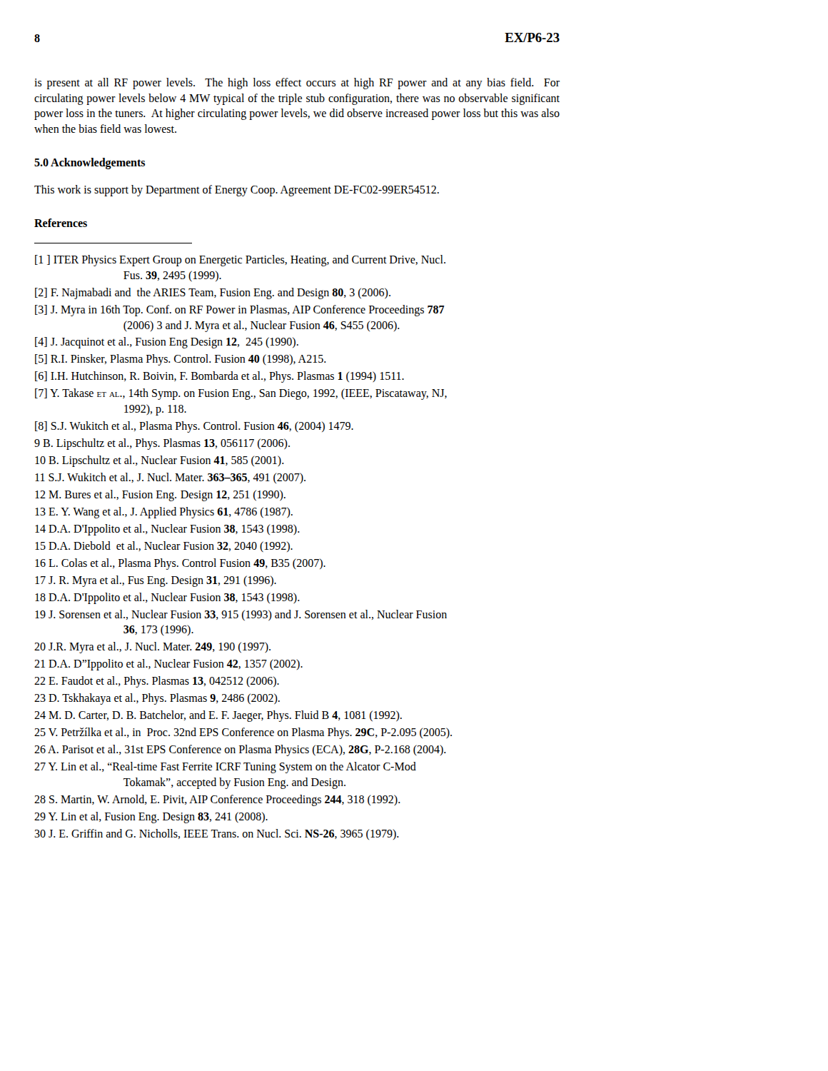8 EX/P6-23
is present at all RF power levels. The high loss effect occurs at high RF power and at any bias field. For circulating power levels below 4 MW typical of the triple stub configuration, there was no observable significant power loss in the tuners. At higher circulating power levels, we did observe increased power loss but this was also when the bias field was lowest.
5.0 Acknowledgements
This work is support by Department of Energy Coop. Agreement DE-FC02-99ER54512.
References
[1 ] ITER Physics Expert Group on Energetic Particles, Heating, and Current Drive, Nucl.Fus. 39, 2495 (1999).
[2] F. Najmabadi and the ARIES Team, Fusion Eng. and Design 80, 3 (2006).
[3] J. Myra in 16th Top. Conf. on RF Power in Plasmas, AIP Conference Proceedings 787(2006) 3 and J. Myra et al., Nuclear Fusion 46, S455 (2006).
[4] J. Jacquinot et al., Fusion Eng Design 12, 245 (1990).
[5] R.I. Pinsker, Plasma Phys. Control. Fusion 40 (1998), A215.
[6] I.H. Hutchinson, R. Boivin, F. Bombarda et al., Phys. Plasmas 1 (1994) 1511.
[7] Y. Takase et al., 14th Symp. on Fusion Eng., San Diego, 1992, (IEEE, Piscataway, NJ,1992), p. 118.
[8] S.J. Wukitch et al., Plasma Phys. Control. Fusion 46, (2004) 1479.
9 B. Lipschultz et al., Phys. Plasmas 13, 056117 (2006).
10 B. Lipschultz et al., Nuclear Fusion 41, 585 (2001).
11 S.J. Wukitch et al., J. Nucl. Mater. 363–365, 491 (2007).
12 M. Bures et al., Fusion Eng. Design 12, 251 (1990).
13 E. Y. Wang et al., J. Applied Physics 61, 4786 (1987).
14 D.A. D'Ippolito et al., Nuclear Fusion 38, 1543 (1998).
15 D.A. Diebold et al., Nuclear Fusion 32, 2040 (1992).
16 L. Colas et al., Plasma Phys. Control Fusion 49, B35 (2007).
17 J. R. Myra et al., Fus Eng. Design 31, 291 (1996).
18 D.A. D'Ippolito et al., Nuclear Fusion 38, 1543 (1998).
19 J. Sorensen et al., Nuclear Fusion 33, 915 (1993) and J. Sorensen et al., Nuclear Fusion36, 173 (1996).
20 J.R. Myra et al., J. Nucl. Mater. 249, 190 (1997).
21 D.A. D”Ippolito et al., Nuclear Fusion 42, 1357 (2002).
22 E. Faudot et al., Phys. Plasmas 13, 042512 (2006).
23 D. Tskhakaya et al., Phys. Plasmas 9, 2486 (2002).
24 M. D. Carter, D. B. Batchelor, and E. F. Jaeger, Phys. Fluid B 4, 1081 (1992).
25 V. Petržílka et al., in Proc. 32nd EPS Conference on Plasma Phys. 29C, P-2.095 (2005).
26 A. Parisot et al., 31st EPS Conference on Plasma Physics (ECA), 28G, P-2.168 (2004).
27 Y. Lin et al., “Real-time Fast Ferrite ICRF Tuning System on the Alcator C-ModTokamak”, accepted by Fusion Eng. and Design.
28 S. Martin, W. Arnold, E. Pivit, AIP Conference Proceedings 244, 318 (1992).
29 Y. Lin et al, Fusion Eng. Design 83, 241 (2008).
30 J. E. Griffin and G. Nicholls, IEEE Trans. on Nucl. Sci. NS-26, 3965 (1979).